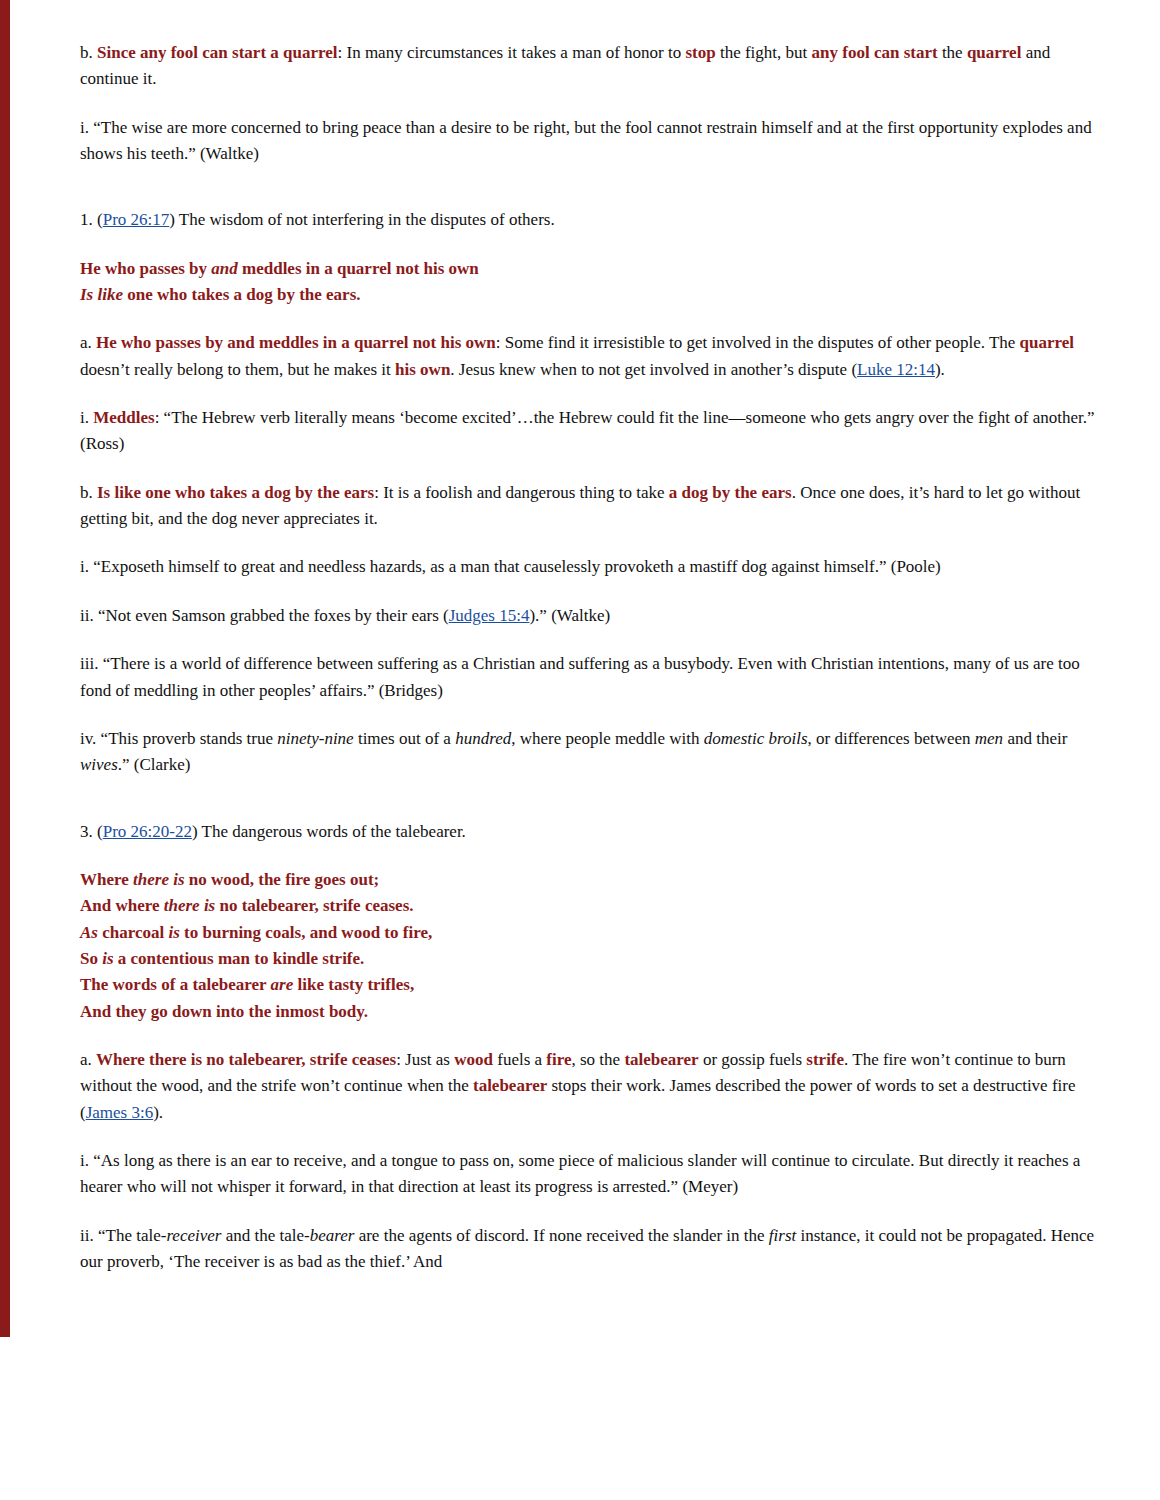b. Since any fool can start a quarrel: In many circumstances it takes a man of honor to stop the fight, but any fool can start the quarrel and continue it.
i. “The wise are more concerned to bring peace than a desire to be right, but the fool cannot restrain himself and at the first opportunity explodes and shows his teeth.” (Waltke)
1. (Pro 26:17) The wisdom of not interfering in the disputes of others.
He who passes by and meddles in a quarrel not his own
Is like one who takes a dog by the ears.
a. He who passes by and meddles in a quarrel not his own: Some find it irresistible to get involved in the disputes of other people. The quarrel doesn’t really belong to them, but he makes it his own. Jesus knew when to not get involved in another’s dispute (Luke 12:14).
i. Meddles: “The Hebrew verb literally means ‘become excited’…the Hebrew could fit the line—someone who gets angry over the fight of another.” (Ross)
b. Is like one who takes a dog by the ears: It is a foolish and dangerous thing to take a dog by the ears. Once one does, it’s hard to let go without getting bit, and the dog never appreciates it.
i. “Exposeth himself to great and needless hazards, as a man that causelessly provoketh a mastiff dog against himself.” (Poole)
ii. “Not even Samson grabbed the foxes by their ears (Judges 15:4).” (Waltke)
iii. “There is a world of difference between suffering as a Christian and suffering as a busybody. Even with Christian intentions, many of us are too fond of meddling in other peoples’ affairs.” (Bridges)
iv. “This proverb stands true ninety-nine times out of a hundred, where people meddle with domestic broils, or differences between men and their wives.” (Clarke)
3. (Pro 26:20-22) The dangerous words of the talebearer.
Where there is no wood, the fire goes out;
And where there is no talebearer, strife ceases.
As charcoal is to burning coals, and wood to fire,
So is a contentious man to kindle strife.
The words of a talebearer are like tasty trifles,
And they go down into the inmost body.
a. Where there is no talebearer, strife ceases: Just as wood fuels a fire, so the talebearer or gossip fuels strife. The fire won’t continue to burn without the wood, and the strife won’t continue when the talebearer stops their work. James described the power of words to set a destructive fire (James 3:6).
i. “As long as there is an ear to receive, and a tongue to pass on, some piece of malicious slander will continue to circulate. But directly it reaches a hearer who will not whisper it forward, in that direction at least its progress is arrested.” (Meyer)
ii. “The tale-receiver and the tale-bearer are the agents of discord. If none received the slander in the first instance, it could not be propagated. Hence our proverb, ‘The receiver is as bad as the thief.’ And